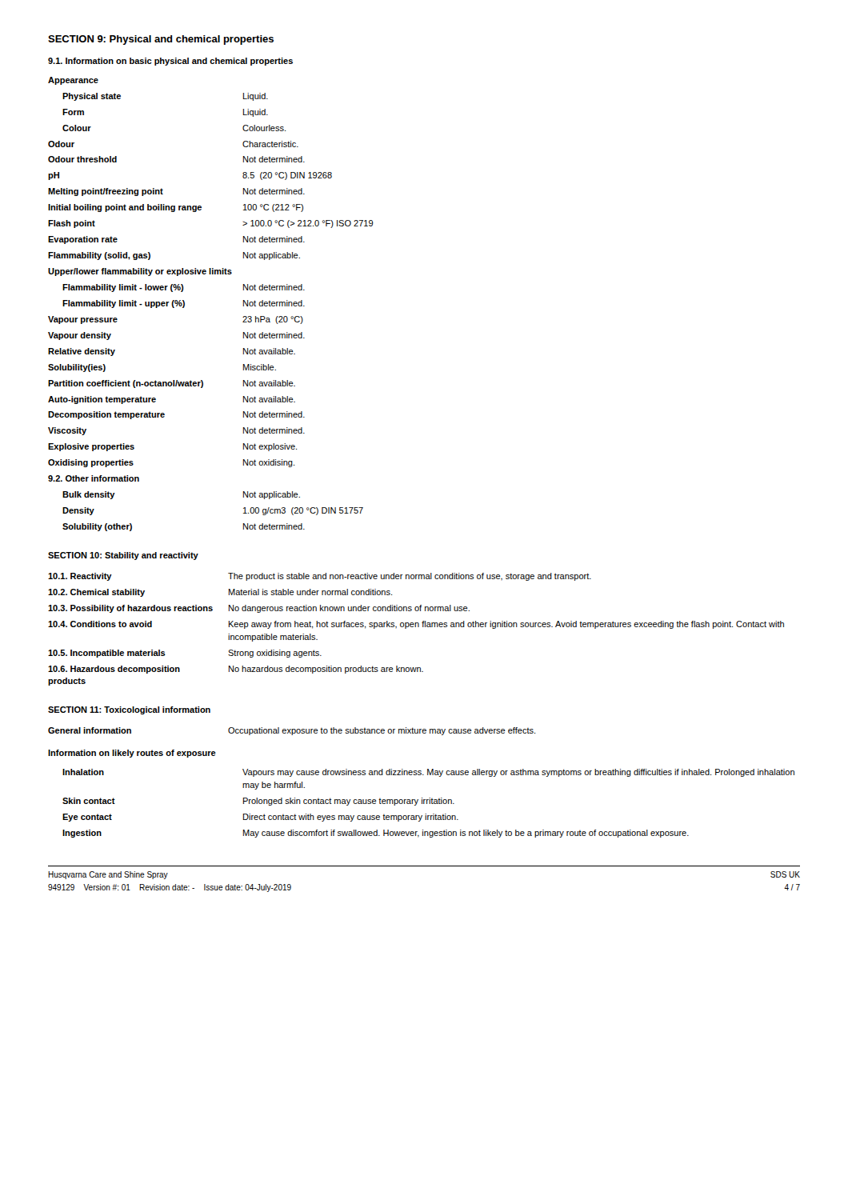SECTION 9: Physical and chemical properties
9.1. Information on basic physical and chemical properties
| Appearance | |
| Physical state | Liquid. |
| Form | Liquid. |
| Colour | Colourless. |
| Odour | Characteristic. |
| Odour threshold | Not determined. |
| pH | 8.5 (20 °C) DIN 19268 |
| Melting point/freezing point | Not determined. |
| Initial boiling point and boiling range | 100 °C (212 °F) |
| Flash point | > 100.0 °C (> 212.0 °F) ISO 2719 |
| Evaporation rate | Not determined. |
| Flammability (solid, gas) | Not applicable. |
| Upper/lower flammability or explosive limits | |
| Flammability limit - lower (%) | Not determined. |
| Flammability limit - upper (%) | Not determined. |
| Vapour pressure | 23 hPa (20 °C) |
| Vapour density | Not determined. |
| Relative density | Not available. |
| Solubility(ies) | Miscible. |
| Partition coefficient (n-octanol/water) | Not available. |
| Auto-ignition temperature | Not available. |
| Decomposition temperature | Not determined. |
| Viscosity | Not determined. |
| Explosive properties | Not explosive. |
| Oxidising properties | Not oxidising. |
| 9.2. Other information | |
| Bulk density | Not applicable. |
| Density | 1.00 g/cm3 (20 °C) DIN 51757 |
| Solubility (other) | Not determined. |
SECTION 10: Stability and reactivity
| 10.1. Reactivity | The product is stable and non-reactive under normal conditions of use, storage and transport. |
| 10.2. Chemical stability | Material is stable under normal conditions. |
| 10.3. Possibility of hazardous reactions | No dangerous reaction known under conditions of normal use. |
| 10.4. Conditions to avoid | Keep away from heat, hot surfaces, sparks, open flames and other ignition sources. Avoid temperatures exceeding the flash point. Contact with incompatible materials. |
| 10.5. Incompatible materials | Strong oxidising agents. |
| 10.6. Hazardous decomposition products | No hazardous decomposition products are known. |
SECTION 11: Toxicological information
| General information | Occupational exposure to the substance or mixture may cause adverse effects. |
Information on likely routes of exposure
| Inhalation | Vapours may cause drowsiness and dizziness. May cause allergy or asthma symptoms or breathing difficulties if inhaled. Prolonged inhalation may be harmful. |
| Skin contact | Prolonged skin contact may cause temporary irritation. |
| Eye contact | Direct contact with eyes may cause temporary irritation. |
| Ingestion | May cause discomfort if swallowed. However, ingestion is not likely to be a primary route of occupational exposure. |
Husqvarna Care and Shine Spray SDS UK
949129 Version #: 01 Revision date: - Issue date: 04-July-2019 4 / 7